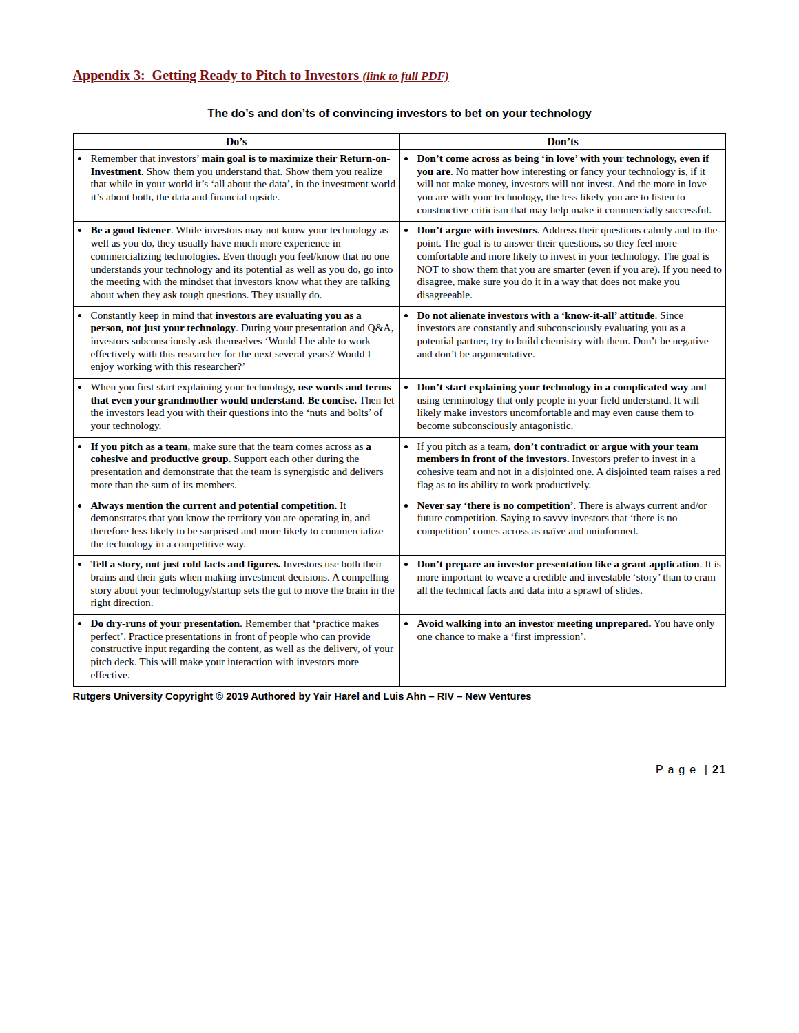Appendix 3: Getting Ready to Pitch to Investors (link to full PDF)
The do’s and don’ts of convincing investors to bet on your technology
| Do’s | Don’ts |
| --- | --- |
| Remember that investors’ main goal is to maximize their Return-on-Investment . Show them you understand that. Show them you realize that while in your world it’s ‘all about the data’, in the investment world it’s about both, the data and financial upside. | Don’t come across as being ‘in love’ with your technology, even if you are . No matter how interesting or fancy your technology is, if it will not make money, investors will not invest. And the more in love you are with your technology, the less likely you are to listen to constructive criticism that may help make it commercially successful. |
| Be a good listener . While investors may not know your technology as well as you do, they usually have much more experience in commercializing technologies. Even though you feel/know that no one understands your technology and its potential as well as you do, go into the meeting with the mindset that investors know what they are talking about when they ask tough questions. They usually do. | Don’t argue with investors . Address their questions calmly and to-the-point. The goal is to answer their questions, so they feel more comfortable and more likely to invest in your technology. The goal is NOT to show them that you are smarter (even if you are). If you need to disagree, make sure you do it in a way that does not make you disagreeable. |
| Constantly keep in mind that investors are evaluating you as a person, not just your technology . During your presentation and Q&A, investors subconsciously ask themselves ‘Would I be able to work effectively with this researcher for the next several years? Would I enjoy working with this researcher?’ | Do not alienate investors with a ‘know-it-all’ attitude . Since investors are constantly and subconsciously evaluating you as a potential partner, try to build chemistry with them. Don’t be negative and don’t be argumentative. |
| When you first start explaining your technology, use words and terms that even your grandmother would understand . Be concise. Then let the investors lead you with their questions into the ‘nuts and bolts’ of your technology. | Don’t start explaining your technology in a complicated way and using terminology that only people in your field understand. It will likely make investors uncomfortable and may even cause them to become subconsciously antagonistic. |
| If you pitch as a team , make sure that the team comes across as a cohesive and productive group . Support each other during the presentation and demonstrate that the team is synergistic and delivers more than the sum of its members. | If you pitch as a team, don’t contradict or argue with your team members in front of the investors. Investors prefer to invest in a cohesive team and not in a disjointed one. A disjointed team raises a red flag as to its ability to work productively. |
| Always mention the current and potential competition. It demonstrates that you know the territory you are operating in, and therefore less likely to be surprised and more likely to commercialize the technology in a competitive way. | Never say ‘there is no competition’ . There is always current and/or future competition. Saying to savvy investors that ‘there is no competition’ comes across as naïve and uninformed. |
| Tell a story, not just cold facts and figures. Investors use both their brains and their guts when making investment decisions. A compelling story about your technology/startup sets the gut to move the brain in the right direction. | Don’t prepare an investor presentation like a grant application . It is more important to weave a credible and investable ‘story’ than to cram all the technical facts and data into a sprawl of slides. |
| Do dry-runs of your presentation . Remember that ‘practice makes perfect’. Practice presentations in front of people who can provide constructive input regarding the content, as well as the delivery, of your pitch deck. This will make your interaction with investors more effective. | Avoid walking into an investor meeting unprepared. You have only one chance to make a ‘first impression’. |
Rutgers University Copyright © 2019 Authored by Yair Harel and Luis Ahn – RIV – New Ventures
P a g e | 21